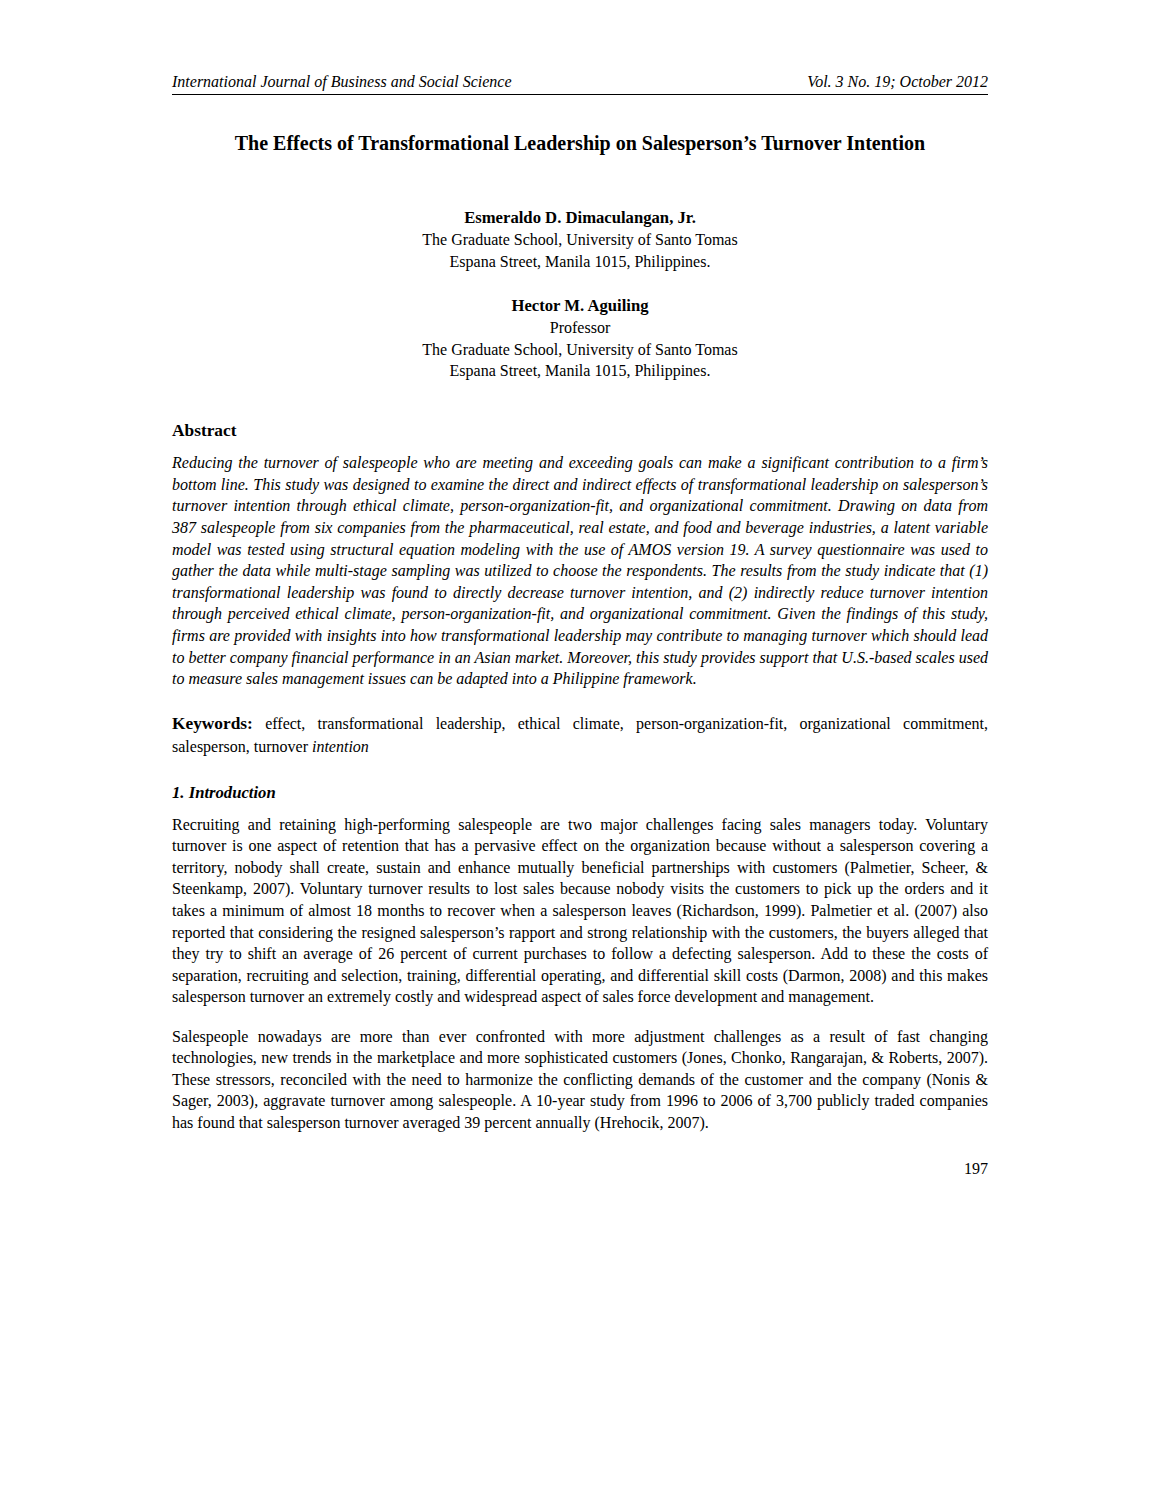International Journal of Business and Social Science Vol. 3 No. 19; October 2012
The Effects of Transformational Leadership on Salesperson’s Turnover Intention
Esmeraldo D. Dimaculangan, Jr.
The Graduate School, University of Santo Tomas
Espana Street, Manila 1015, Philippines.
Hector M. Aguiling
Professor
The Graduate School, University of Santo Tomas
Espana Street, Manila 1015, Philippines.
Abstract
Reducing the turnover of salespeople who are meeting and exceeding goals can make a significant contribution to a firm’s bottom line. This study was designed to examine the direct and indirect effects of transformational leadership on salesperson’s turnover intention through ethical climate, person-organization-fit, and organizational commitment. Drawing on data from 387 salespeople from six companies from the pharmaceutical, real estate, and food and beverage industries, a latent variable model was tested using structural equation modeling with the use of AMOS version 19. A survey questionnaire was used to gather the data while multi-stage sampling was utilized to choose the respondents. The results from the study indicate that (1) transformational leadership was found to directly decrease turnover intention, and (2) indirectly reduce turnover intention through perceived ethical climate, person-organization-fit, and organizational commitment. Given the findings of this study, firms are provided with insights into how transformational leadership may contribute to managing turnover which should lead to better company financial performance in an Asian market. Moreover, this study provides support that U.S.-based scales used to measure sales management issues can be adapted into a Philippine framework.
Keywords: effect, transformational leadership, ethical climate, person-organization-fit, organizational commitment, salesperson, turnover intention
1. Introduction
Recruiting and retaining high-performing salespeople are two major challenges facing sales managers today. Voluntary turnover is one aspect of retention that has a pervasive effect on the organization because without a salesperson covering a territory, nobody shall create, sustain and enhance mutually beneficial partnerships with customers (Palmetier, Scheer, & Steenkamp, 2007). Voluntary turnover results to lost sales because nobody visits the customers to pick up the orders and it takes a minimum of almost 18 months to recover when a salesperson leaves (Richardson, 1999). Palmetier et al. (2007) also reported that considering the resigned salesperson’s rapport and strong relationship with the customers, the buyers alleged that they try to shift an average of 26 percent of current purchases to follow a defecting salesperson. Add to these the costs of separation, recruiting and selection, training, differential operating, and differential skill costs (Darmon, 2008) and this makes salesperson turnover an extremely costly and widespread aspect of sales force development and management.
Salespeople nowadays are more than ever confronted with more adjustment challenges as a result of fast changing technologies, new trends in the marketplace and more sophisticated customers (Jones, Chonko, Rangarajan, & Roberts, 2007). These stressors, reconciled with the need to harmonize the conflicting demands of the customer and the company (Nonis & Sager, 2003), aggravate turnover among salespeople. A 10-year study from 1996 to 2006 of 3,700 publicly traded companies has found that salesperson turnover averaged 39 percent annually (Hrehocik, 2007).
197